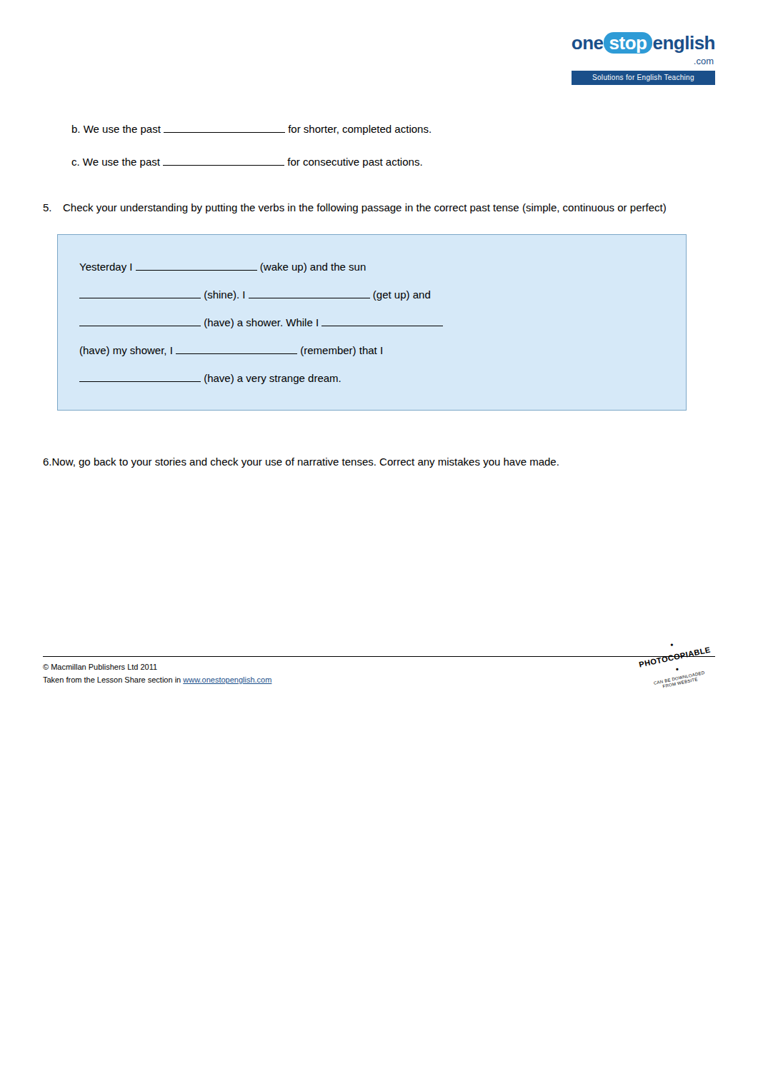one stop english
.com
Solutions for English Teaching
b. We use the past for shorter, completed actions.
c. We use the past for consecutive past actions.
5. Check your understanding by putting the verbs in the following passage in the correct past tense (simple, continuous or perfect)
Yesterday I (wake up) and the sun
(shine). I (get up) and
(have) a shower. While I
(have) my shower, I (remember) that I
(have) a very strange dream.
6. Now, go back to your stories and check your use of narrative tenses. Correct any mistakes you have made.
© Macmillan Publishers Ltd 2011
Taken from the Lesson Share section in www.onestopenglish.com
• PHOTOCOPIABLE •
CAN BE DOWNLOADED
FROM WEBSITE